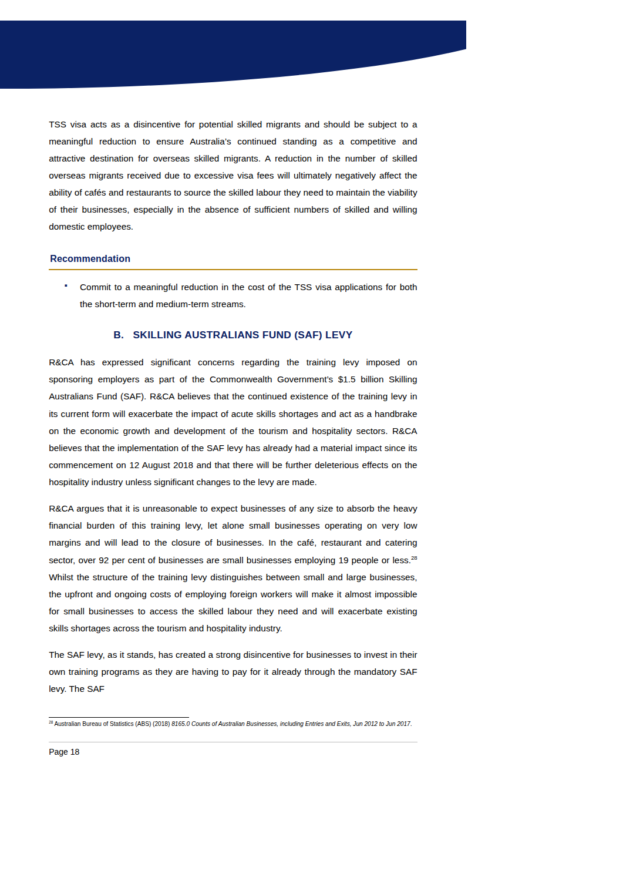TSS visa acts as a disincentive for potential skilled migrants and should be subject to a meaningful reduction to ensure Australia’s continued standing as a competitive and attractive destination for overseas skilled migrants. A reduction in the number of skilled overseas migrants received due to excessive visa fees will ultimately negatively affect the ability of cafés and restaurants to source the skilled labour they need to maintain the viability of their businesses, especially in the absence of sufficient numbers of skilled and willing domestic employees.
Recommendation
Commit to a meaningful reduction in the cost of the TSS visa applications for both the short-term and medium-term streams.
B. SKILLING AUSTRALIANS FUND (SAF) LEVY
R&CA has expressed significant concerns regarding the training levy imposed on sponsoring employers as part of the Commonwealth Government’s $1.5 billion Skilling Australians Fund (SAF). R&CA believes that the continued existence of the training levy in its current form will exacerbate the impact of acute skills shortages and act as a handbrake on the economic growth and development of the tourism and hospitality sectors. R&CA believes that the implementation of the SAF levy has already had a material impact since its commencement on 12 August 2018 and that there will be further deleterious effects on the hospitality industry unless significant changes to the levy are made.
R&CA argues that it is unreasonable to expect businesses of any size to absorb the heavy financial burden of this training levy, let alone small businesses operating on very low margins and will lead to the closure of businesses. In the café, restaurant and catering sector, over 92 per cent of businesses are small businesses employing 19 people or less.28 Whilst the structure of the training levy distinguishes between small and large businesses, the upfront and ongoing costs of employing foreign workers will make it almost impossible for small businesses to access the skilled labour they need and will exacerbate existing skills shortages across the tourism and hospitality industry.
The SAF levy, as it stands, has created a strong disincentive for businesses to invest in their own training programs as they are having to pay for it already through the mandatory SAF levy. The SAF
28 Australian Bureau of Statistics (ABS) (2018) 8165.0 Counts of Australian Businesses, including Entries and Exits, Jun 2012 to Jun 2017.
Page 18